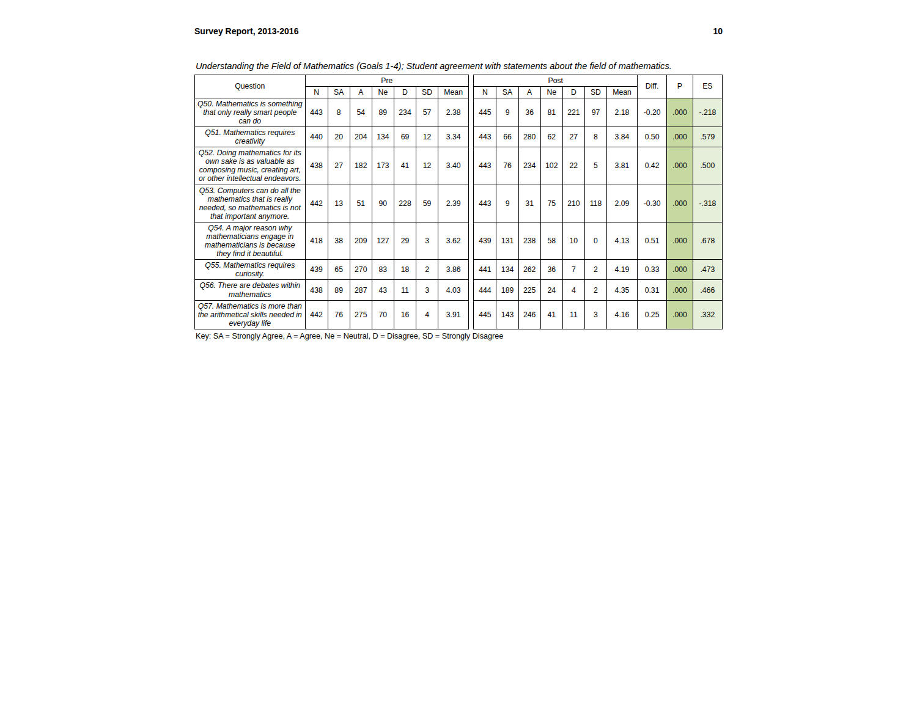Survey Report, 2013-2016
10
Understanding the Field of Mathematics (Goals 1-4); Student agreement with statements about the field of mathematics.
| Question | Pre | | Post | Diff. | P | ES |
| --- | --- | --- | --- | --- | --- | --- |
| N | SA | A | Ne | D | SD | Mean | N | SA | A | Ne | D | SD | Mean |
| Q50. Mathematics is something that only really smart people can do | 443 | 8 | 54 | 89 | 234 | 57 | 2.38 | | 445 | 9 | 36 | 81 | 221 | 97 | 2.18 | -0.20 | .000 | -.218 |
| Q51. Mathematics requires creativity | 440 | 20 | 204 | 134 | 69 | 12 | 3.34 | | 443 | 66 | 280 | 62 | 27 | 8 | 3.84 | 0.50 | .000 | .579 |
| Q52. Doing mathematics for its own sake is as valuable as composing music, creating art, or other intellectual endeavors. | 438 | 27 | 182 | 173 | 41 | 12 | 3.40 | | 443 | 76 | 234 | 102 | 22 | 5 | 3.81 | 0.42 | .000 | .500 |
| Q53. Computers can do all the mathematics that is really needed, so mathematics is not that important anymore. | 442 | 13 | 51 | 90 | 228 | 59 | 2.39 | | 443 | 9 | 31 | 75 | 210 | 118 | 2.09 | -0.30 | .000 | -.318 |
| Q54. A major reason why mathematicians engage in mathematicians is because they find it beautiful. | 418 | 38 | 209 | 127 | 29 | 3 | 3.62 | | 439 | 131 | 238 | 58 | 10 | 0 | 4.13 | 0.51 | .000 | .678 |
| Q55. Mathematics requires curiosity. | 439 | 65 | 270 | 83 | 18 | 2 | 3.86 | | 441 | 134 | 262 | 36 | 7 | 2 | 4.19 | 0.33 | .000 | .473 |
| Q56. There are debates within mathematics | 438 | 89 | 287 | 43 | 11 | 3 | 4.03 | | 444 | 189 | 225 | 24 | 4 | 2 | 4.35 | 0.31 | .000 | .466 |
| Q57. Mathematics is more than the arithmetical skills needed in everyday life | 442 | 76 | 275 | 70 | 16 | 4 | 3.91 | | 445 | 143 | 246 | 41 | 11 | 3 | 4.16 | 0.25 | .000 | .332 |
Key: SA = Strongly Agree, A = Agree, Ne = Neutral, D = Disagree, SD = Strongly Disagree